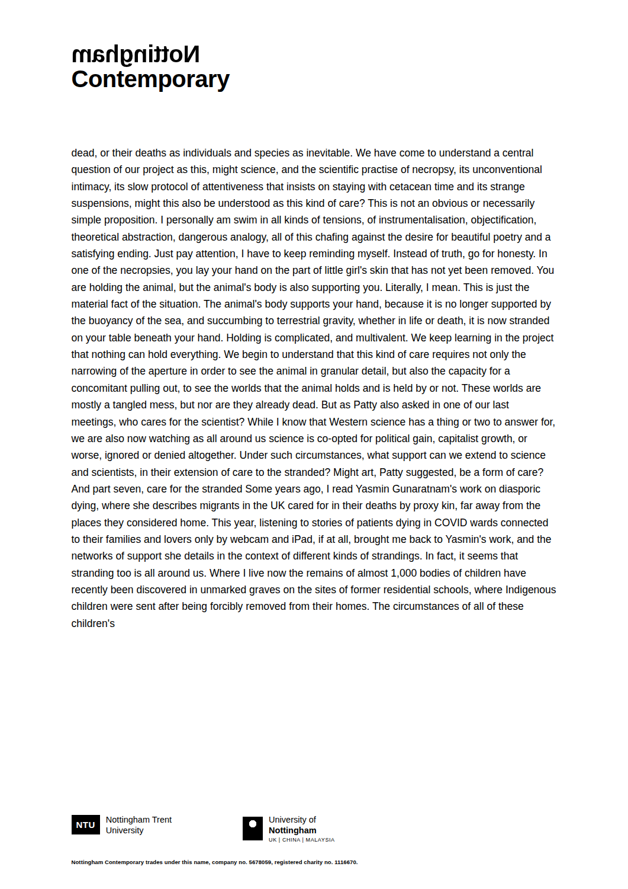Nottingham Contemporary
dead, or their deaths as individuals and species as inevitable. We have come to understand a central question of our project as this, might science, and the scientific practise of necropsy, its unconventional intimacy, its slow protocol of attentiveness that insists on staying with cetacean time and its strange suspensions, might this also be understood as this kind of care? This is not an obvious or necessarily simple proposition. I personally am swim in all kinds of tensions, of instrumentalisation, objectification, theoretical abstraction, dangerous analogy, all of this chafing against the desire for beautiful poetry and a satisfying ending. Just pay attention, I have to keep reminding myself. Instead of truth, go for honesty. In one of the necropsies, you lay your hand on the part of little girl's skin that has not yet been removed. You are holding the animal, but the animal's body is also supporting you. Literally, I mean. This is just the material fact of the situation. The animal's body supports your hand, because it is no longer supported by the buoyancy of the sea, and succumbing to terrestrial gravity, whether in life or death, it is now stranded on your table beneath your hand. Holding is complicated, and multivalent. We keep learning in the project that nothing can hold everything. We begin to understand that this kind of care requires not only the narrowing of the aperture in order to see the animal in granular detail, but also the capacity for a concomitant pulling out, to see the worlds that the animal holds and is held by or not. These worlds are mostly a tangled mess, but nor are they already dead. But as Patty also asked in one of our last meetings, who cares for the scientist? While I know that Western science has a thing or two to answer for, we are also now watching as all around us science is co-opted for political gain, capitalist growth, or worse, ignored or denied altogether. Under such circumstances, what support can we extend to science and scientists, in their extension of care to the stranded? Might art, Patty suggested, be a form of care? And part seven, care for the stranded Some years ago, I read Yasmin Gunaratnam's work on diasporic dying, where she describes migrants in the UK cared for in their deaths by proxy kin, far away from the places they considered home. This year, listening to stories of patients dying in COVID wards connected to their families and lovers only by webcam and iPad, if at all, brought me back to Yasmin's work, and the networks of support she details in the context of different kinds of strandings. In fact, it seems that stranding too is all around us. Where I live now the remains of almost 1,000 bodies of children have recently been discovered in unmarked graves on the sites of former residential schools, where Indigenous children were sent after being forcibly removed from their homes. The circumstances of all of these children's
NTU
Nottingham Trent
University
University of
Nottingham UK | CHINA | MALAYSIA
Nottingham Contemporary trades under this name, company no. 5678059, registered charity no. 1116670.